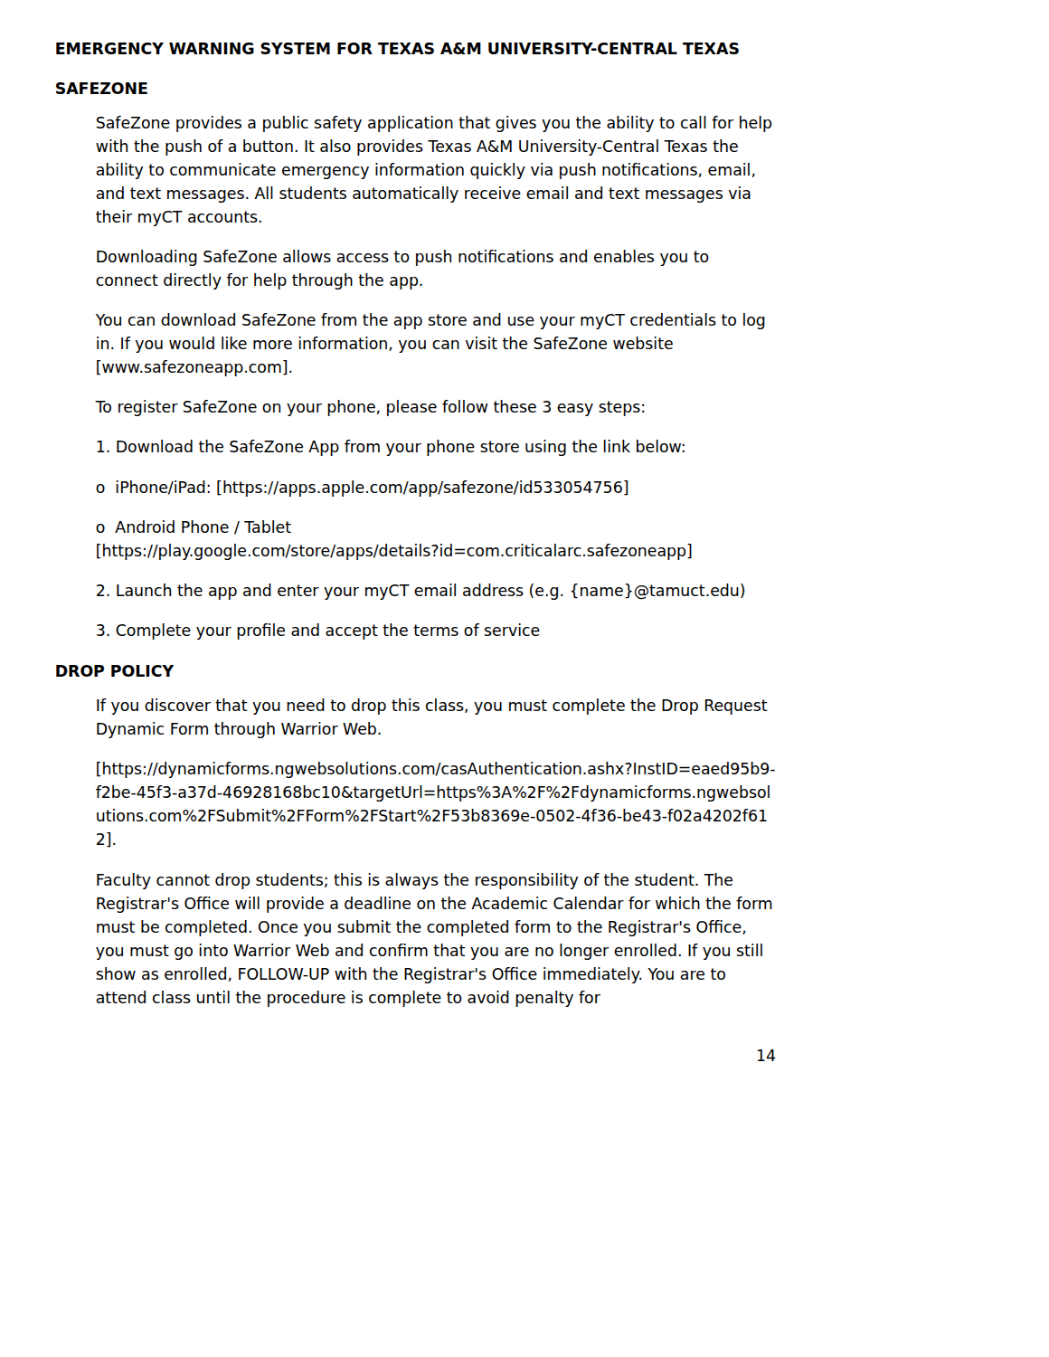EMERGENCY WARNING SYSTEM FOR TEXAS A&M UNIVERSITY-CENTRAL TEXAS
SAFEZONE
SafeZone provides a public safety application that gives you the ability to call for help with the push of a button. It also provides Texas A&M University-Central Texas the ability to communicate emergency information quickly via push notifications, email, and text messages. All students automatically receive email and text messages via their myCT accounts.
Downloading SafeZone allows access to push notifications and enables you to connect directly for help through the app.
You can download SafeZone from the app store and use your myCT credentials to log in. If you would like more information, you can visit the SafeZone website [www.safezoneapp.com].
To register SafeZone on your phone, please follow these 3 easy steps:
1. Download the SafeZone App from your phone store using the link below:
o iPhone/iPad: [https://apps.apple.com/app/safezone/id533054756]
o Android Phone / Tablet
[https://play.google.com/store/apps/details?id=com.criticalarc.safezoneapp]
2. Launch the app and enter your myCT email address (e.g. {name}@tamuct.edu)
3. Complete your profile and accept the terms of service
DROP POLICY
If you discover that you need to drop this class, you must complete the Drop Request Dynamic Form through Warrior Web.
[https://dynamicforms.ngwebsolutions.com/casAuthentication.ashx?InstID=eaed95b9-f2be-45f3-a37d-46928168bc10&targetUrl=https%3A%2F%2Fdynamicforms.ngwebsolutions.com%2FSubmit%2FForm%2FStart%2F53b8369e-0502-4f36-be43-f02a4202f612].
Faculty cannot drop students; this is always the responsibility of the student. The Registrar's Office will provide a deadline on the Academic Calendar for which the form must be completed. Once you submit the completed form to the Registrar's Office, you must go into Warrior Web and confirm that you are no longer enrolled. If you still show as enrolled, FOLLOW-UP with the Registrar's Office immediately. You are to attend class until the procedure is complete to avoid penalty for
14